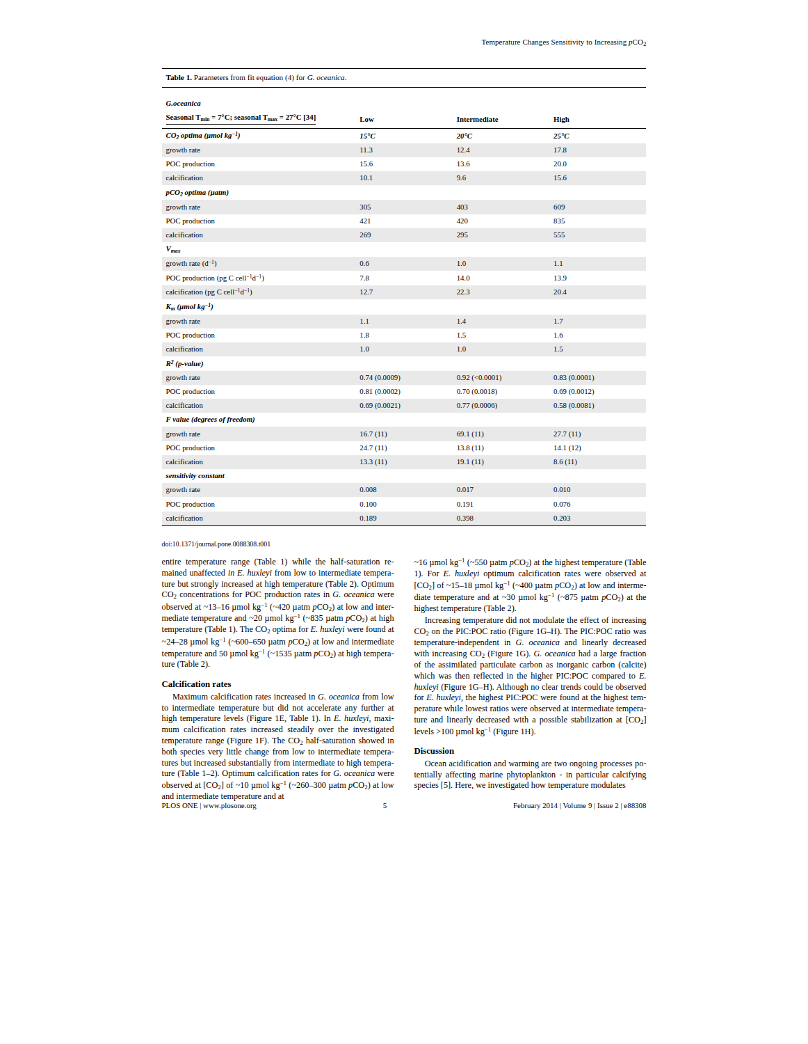Temperature Changes Sensitivity to Increasing p CO2
Table 1. Parameters from fit equation (4) for G. oceanica.
| G.oceanica | | | |
| Seasonal T min = 7°C; seasonal T max = 27°C [34] | Low | Intermediate | High |
| CO 2 optima (µmol kg −1 ) | 15°C | 20°C | 25°C |
| growth rate | 11.3 | 12.4 | 17.8 |
| POC production | 15.6 | 13.6 | 20.0 |
| calcification | 10.1 | 9.6 | 15.6 |
| pCO 2 optima (µatm) | | | |
| growth rate | 305 | 403 | 609 |
| POC production | 421 | 420 | 835 |
| calcification | 269 | 295 | 555 |
| V max | | | |
| growth rate (d −1 ) | 0.6 | 1.0 | 1.1 |
| POC production (pg C cell −1 d −1 ) | 7.8 | 14.0 | 13.9 |
| calcification (pg C cell −1 d −1 ) | 12.7 | 22.3 | 20.4 |
| K m (µmol kg −1 ) | | | |
| growth rate | 1.1 | 1.4 | 1.7 |
| POC production | 1.8 | 1.5 | 1.6 |
| calcification | 1.0 | 1.0 | 1.5 |
| R 2 (p-value) | | | |
| growth rate | 0.74 (0.0009) | 0.92 (<0.0001) | 0.83 (0.0001) |
| POC production | 0.81 (0.0002) | 0.70 (0.0018) | 0.69 (0.0012) |
| calcification | 0.69 (0.0021) | 0.77 (0.0006) | 0.58 (0.0081) |
| F value (degrees of freedom) | | | |
| growth rate | 16.7 (11) | 69.1 (11) | 27.7 (11) |
| POC production | 24.7 (11) | 13.8 (11) | 14.1 (12) |
| calcification | 13.3 (11) | 19.1 (11) | 8.6 (11) |
| sensitivity constant | | | |
| growth rate | 0.008 | 0.017 | 0.010 |
| POC production | 0.100 | 0.191 | 0.076 |
| calcification | 0.189 | 0.398 | 0.203 |
doi:10.1371/journal.pone.0088308.t001
entire temperature range (Table 1) while the half-saturation remained unaffected in E. huxleyi from low to intermediate temperature but strongly increased at high temperature (Table 2). Optimum CO2 concentrations for POC production rates in G. oceanica were observed at ~13–16 µmol kg−1 (~420 µatm p CO2) at low and intermediate temperature and ~20 µmol kg−1 (~835 µatm p CO2) at high temperature (Table 1). The CO2 optima for E. huxleyi were found at ~24–28 µmol kg−1 (~600–650 µatm p CO2) at low and intermediate temperature and 50 µmol kg−1 (~1535 µatm p CO2) at high temperature (Table 2).
Calcification rates
Maximum calcification rates increased in G. oceanica from low to intermediate temperature but did not accelerate any further at high temperature levels (Figure 1E, Table 1). In E. huxleyi, maximum calcification rates increased steadily over the investigated temperature range (Figure 1F). The CO2 half-saturation showed in both species very little change from low to intermediate temperatures but increased substantially from intermediate to high temperature (Table 1–2). Optimum calcification rates for G. oceanica were observed at [CO2] of ~10 µmol kg−1 (~260–300 µatm p CO2) at low and intermediate temperature and at
~16 µmol kg−1 (~550 µatm p CO2) at the highest temperature (Table 1). For E. huxleyi optimum calcification rates were observed at [CO2] of ~15–18 µmol kg−1 (~400 µatm p CO2) at low and intermediate temperature and at ~30 µmol kg−1 (~875 µatm p CO2) at the highest temperature (Table 2).
Increasing temperature did not modulate the effect of increasing CO2 on the PIC:POC ratio (Figure 1G–H). The PIC:POC ratio was temperature-independent in G. oceanica and linearly decreased with increasing CO2 (Figure 1G). G. oceanica had a large fraction of the assimilated particulate carbon as inorganic carbon (calcite) which was then reflected in the higher PIC:POC compared to E. huxleyi (Figure 1G–H). Although no clear trends could be observed for E. huxleyi, the highest PIC:POC were found at the highest temperature while lowest ratios were observed at intermediate temperature and linearly decreased with a possible stabilization at [CO2] levels >100 µmol kg−1 (Figure 1H).
Discussion
Ocean acidification and warming are two ongoing processes potentially affecting marine phytoplankton - in particular calcifying species [5]. Here, we investigated how temperature modulates
PLOS ONE | www.plosone.org
5
February 2014 | Volume 9 | Issue 2 | e88308